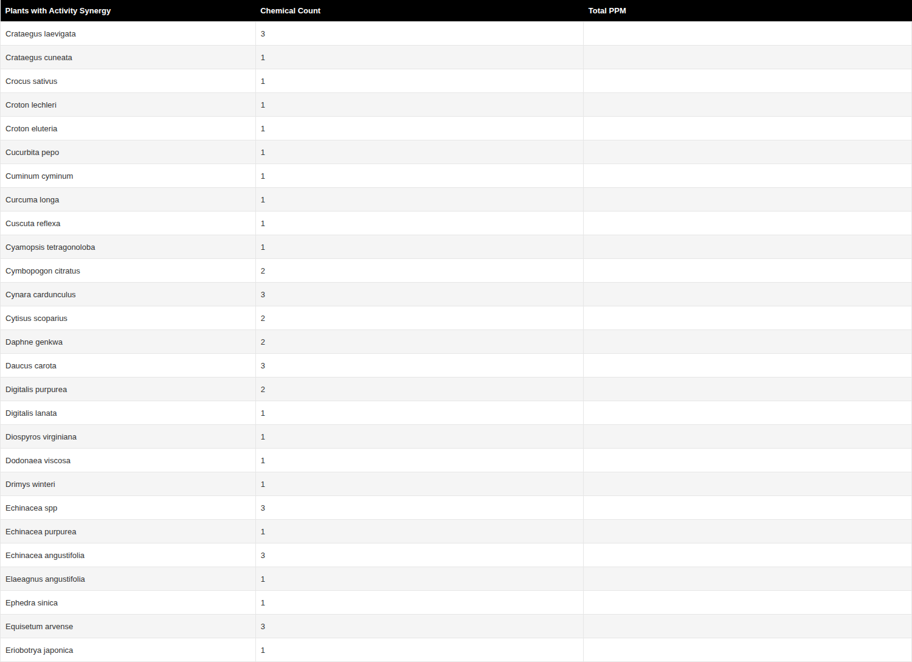| Plants with Activity Synergy | Chemical Count | Total PPM |
| --- | --- | --- |
| Crataegus laevigata | 3 | |
| Crataegus cuneata | 1 | |
| Crocus sativus | 1 | |
| Croton lechleri | 1 | |
| Croton eluteria | 1 | |
| Cucurbita pepo | 1 | |
| Cuminum cyminum | 1 | |
| Curcuma longa | 1 | |
| Cuscuta reflexa | 1 | |
| Cyamopsis tetragonoloba | 1 | |
| Cymbopogon citratus | 2 | |
| Cynara cardunculus | 3 | |
| Cytisus scoparius | 2 | |
| Daphne genkwa | 2 | |
| Daucus carota | 3 | |
| Digitalis purpurea | 2 | |
| Digitalis lanata | 1 | |
| Diospyros virginiana | 1 | |
| Dodonaea viscosa | 1 | |
| Drimys winteri | 1 | |
| Echinacea spp | 3 | |
| Echinacea purpurea | 1 | |
| Echinacea angustifolia | 3 | |
| Elaeagnus angustifolia | 1 | |
| Ephedra sinica | 1 | |
| Equisetum arvense | 3 | |
| Eriobotrya japonica | 1 | |